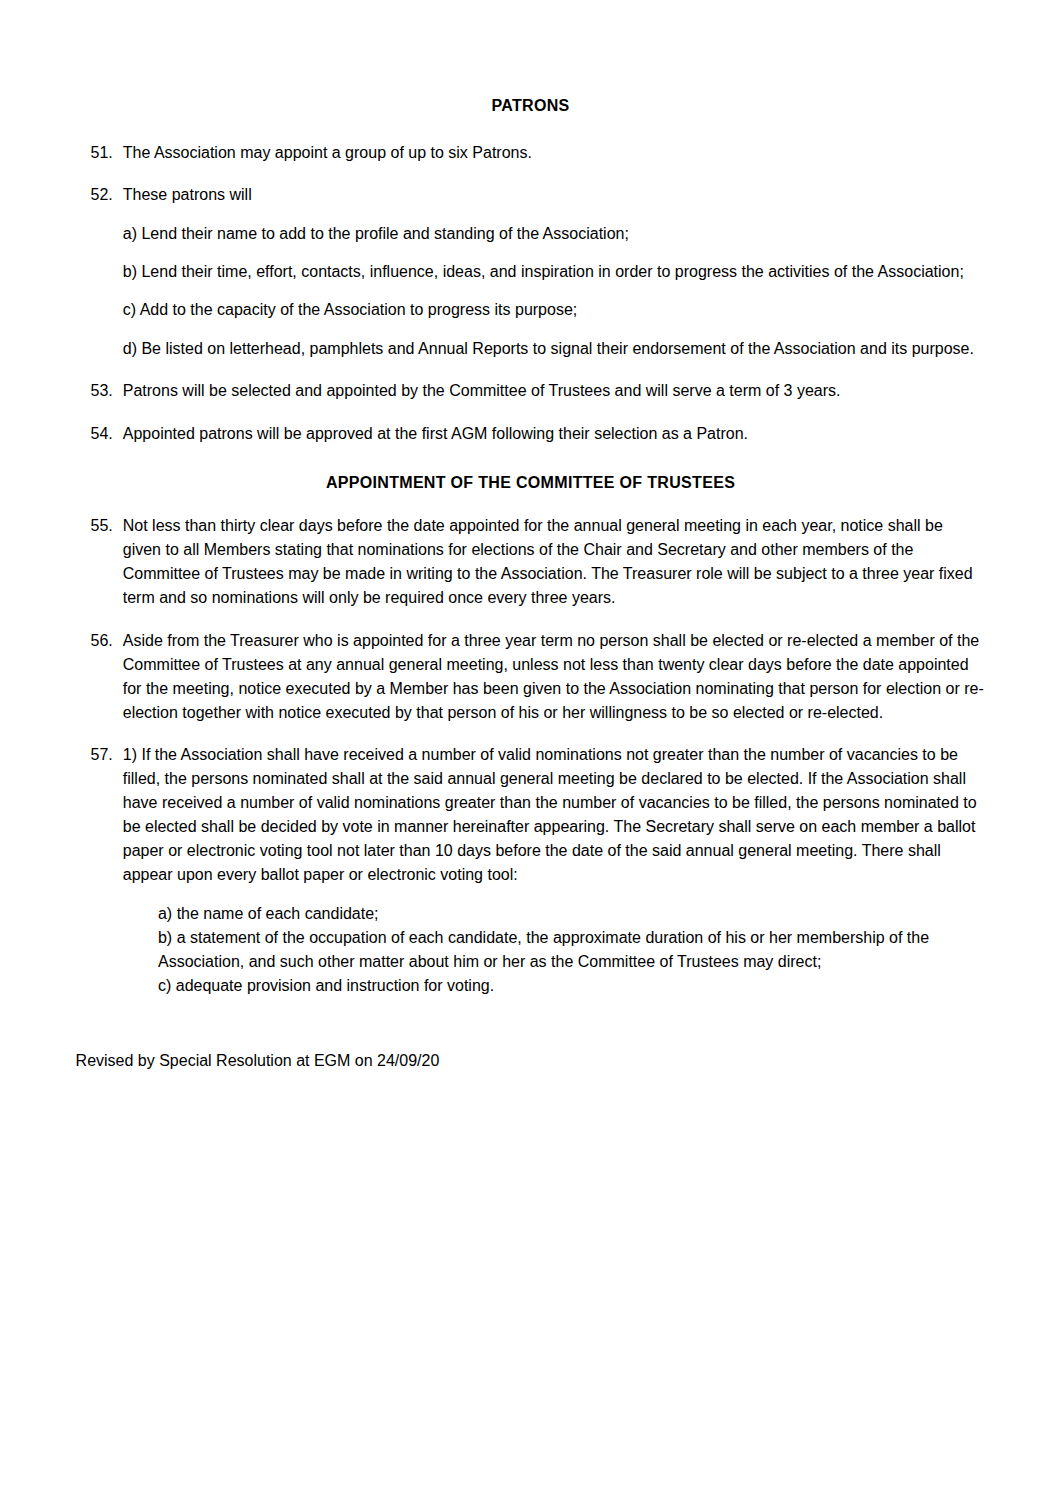PATRONS
The Association may appoint a group of up to six Patrons.
These patrons will
a) Lend their name to add to the profile and standing of the Association;
b) Lend their time, effort, contacts, influence, ideas, and inspiration in order to progress the activities of the Association;
c) Add to the capacity of the Association to progress its purpose;
d) Be listed on letterhead, pamphlets and Annual Reports to signal their endorsement of the Association and its purpose.
Patrons will be selected and appointed by the Committee of Trustees and will serve a term of 3 years.
Appointed patrons will be approved at the first AGM following their selection as a Patron.
APPOINTMENT OF THE COMMITTEE OF TRUSTEES
Not less than thirty clear days before the date appointed for the annual general meeting in each year, notice shall be given to all Members stating that nominations for elections of the Chair and Secretary and other members of the Committee of Trustees may be made in writing to the Association. The Treasurer role will be subject to a three year fixed term and so nominations will only be required once every three years.
Aside from the Treasurer who is appointed for a three year term no person shall be elected or re-elected a member of the Committee of Trustees at any annual general meeting, unless not less than twenty clear days before the date appointed for the meeting, notice executed by a Member has been given to the Association nominating that person for election or re-election together with notice executed by that person of his or her willingness to be so elected or re-elected.
1) If the Association shall have received a number of valid nominations not greater than the number of vacancies to be filled, the persons nominated shall at the said annual general meeting be declared to be elected. If the Association shall have received a number of valid nominations greater than the number of vacancies to be filled, the persons nominated to be elected shall be decided by vote in manner hereinafter appearing. The Secretary shall serve on each member a ballot paper or electronic voting tool not later than 10 days before the date of the said annual general meeting. There shall appear upon every ballot paper or electronic voting tool:
a) the name of each candidate;
b) a statement of the occupation of each candidate, the approximate duration of his or her membership of the Association, and such other matter about him or her as the Committee of Trustees may direct;
c) adequate provision and instruction for voting.
Revised by Special Resolution at EGM on 24/09/20